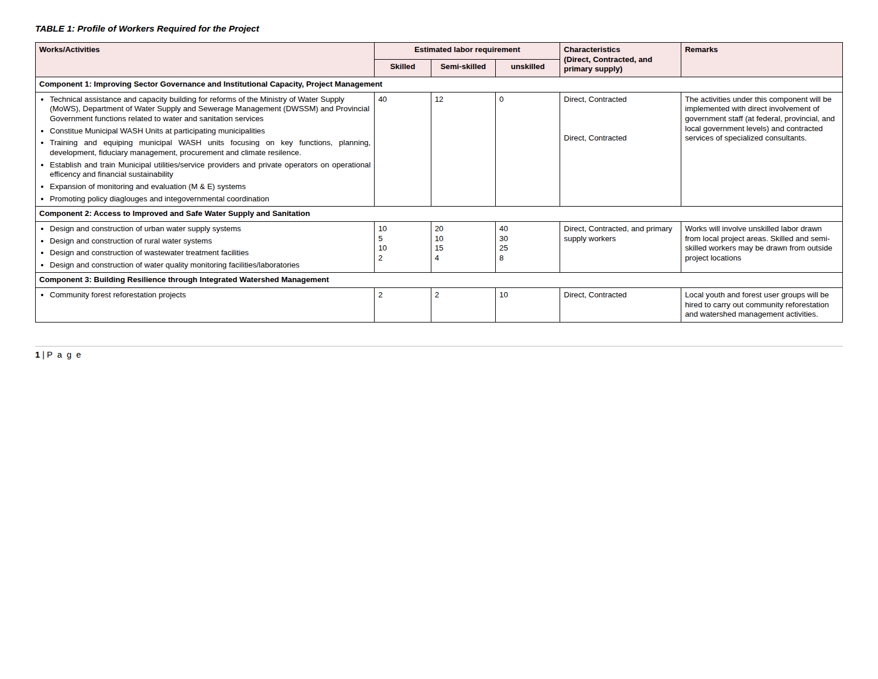TABLE 1: Profile of Workers Required for the Project
| Works/Activities | Estimated labor requirement | Characteristics (Direct, Contracted, and primary supply) | Remarks |
| --- | --- | --- | --- |
| Skilled | Semi-skilled | unskilled |
| Component 1: Improving Sector Governance and Institutional Capacity, Project Management |
| Technical assistance and capacity building for reforms of the Ministry of Water Supply (MoWS), Department of Water Supply and Sewerage Management (DWSSM) and Provincial Government functions related to water and sanitation services Constitue Municipal WASH Units at participating municipalities Training and equiping municipal WASH units focusing on key functions, planning, development, fiduciary management, procurement and climate resilence. Establish and train Municipal utilities/service providers and private operators on operational efficency and financial sustainability Expansion of monitoring and evaluation (M & E) systems Promoting policy diaglouges and integovernmental coordination | 40 | 12 | 0 | Direct, Contracted Direct, Contracted | The activities under this component will be implemented with direct involvement of government staff (at federal, provincial, and local government levels) and contracted services of specialized consultants. |
| Component 2: Access to Improved and Safe Water Supply and Sanitation |
| Design and construction of urban water supply systems Design and construction of rural water systems Design and construction of wastewater treatment facilities Design and construction of water quality monitoring facilities/laboratories | 10 5 10 2 | 20 10 15 4 | 40 30 25 8 | Direct, Contracted, and primary supply workers | Works will involve unskilled labor drawn from local project areas. Skilled and semi-skilled workers may be drawn from outside project locations |
| Component 3: Building Resilience through Integrated Watershed Management |
| Community forest reforestation projects | 2 | 2 | 10 | Direct, Contracted | Local youth and forest user groups will be hired to carry out community reforestation and watershed management activities. |
1 | P a g e